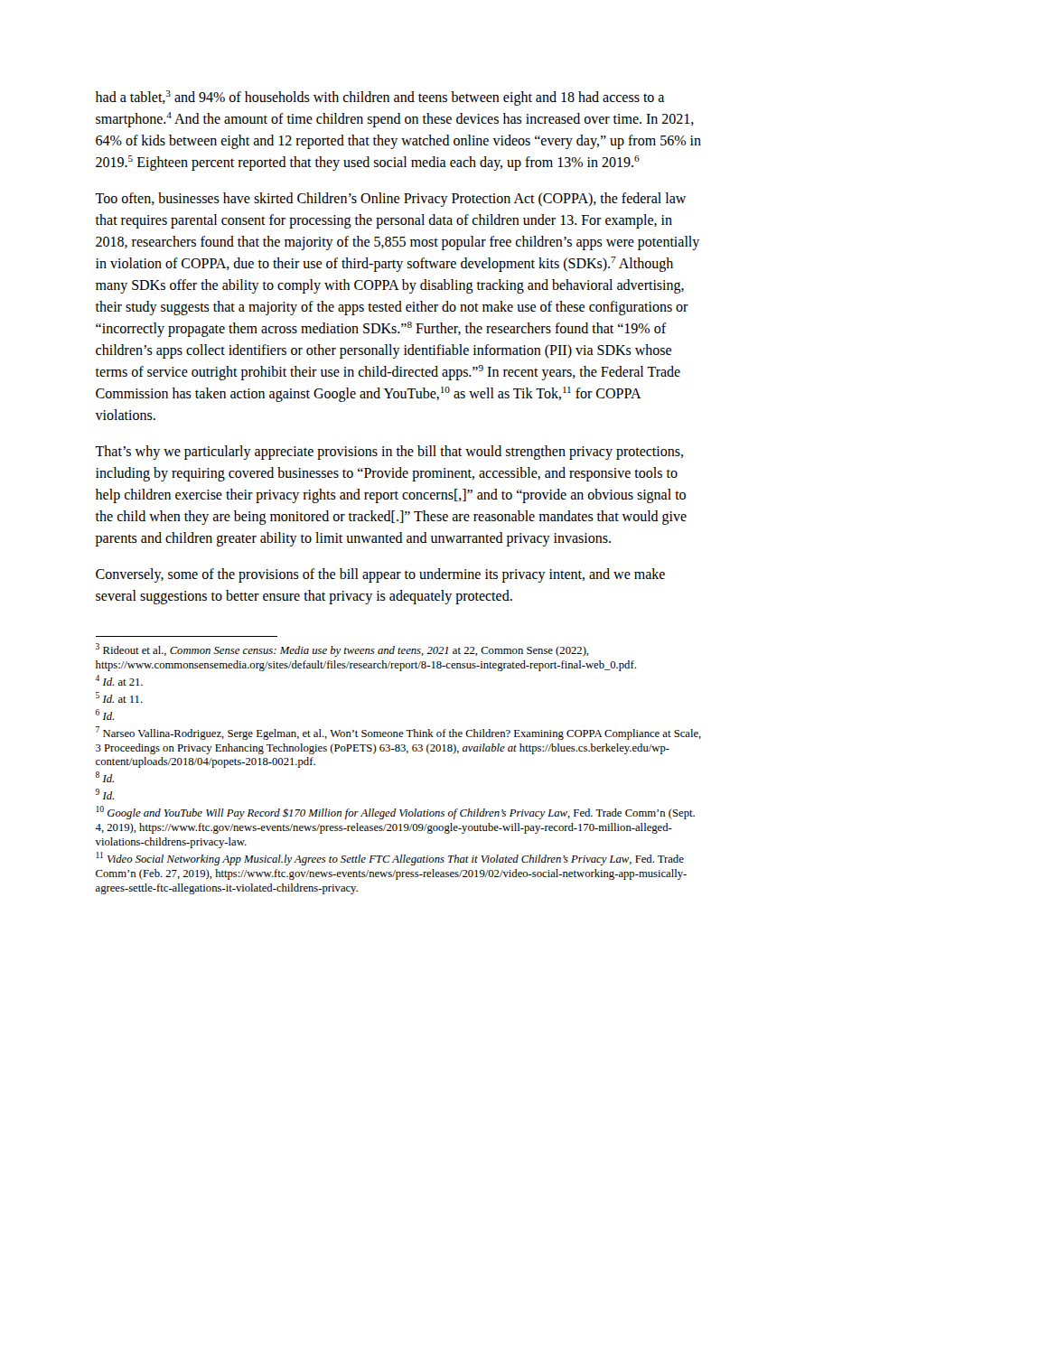had a tablet,3 and 94% of households with children and teens between eight and 18 had access to a smartphone.4 And the amount of time children spend on these devices has increased over time. In 2021, 64% of kids between eight and 12 reported that they watched online videos “every day,” up from 56% in 2019.5 Eighteen percent reported that they used social media each day, up from 13% in 2019.6
Too often, businesses have skirted Children’s Online Privacy Protection Act (COPPA), the federal law that requires parental consent for processing the personal data of children under 13. For example, in 2018, researchers found that the majority of the 5,855 most popular free children’s apps were potentially in violation of COPPA, due to their use of third-party software development kits (SDKs).7 Although many SDKs offer the ability to comply with COPPA by disabling tracking and behavioral advertising, their study suggests that a majority of the apps tested either do not make use of these configurations or “incorrectly propagate them across mediation SDKs.”8 Further, the researchers found that “19% of children’s apps collect identifiers or other personally identifiable information (PII) via SDKs whose terms of service outright prohibit their use in child-directed apps.”9 In recent years, the Federal Trade Commission has taken action against Google and YouTube,10 as well as Tik Tok,11 for COPPA violations.
That’s why we particularly appreciate provisions in the bill that would strengthen privacy protections, including by requiring covered businesses to “Provide prominent, accessible, and responsive tools to help children exercise their privacy rights and report concerns[,]” and to “provide an obvious signal to the child when they are being monitored or tracked[.]” These are reasonable mandates that would give parents and children greater ability to limit unwanted and unwarranted privacy invasions.
Conversely, some of the provisions of the bill appear to undermine its privacy intent, and we make several suggestions to better ensure that privacy is adequately protected.
3 Rideout et al., Common Sense census: Media use by tweens and teens, 2021 at 22, Common Sense (2022), https://www.commonsensemedia.org/sites/default/files/research/report/8-18-census-integrated-report-final-web_0.pdf.
4 Id. at 21.
5 Id. at 11.
6 Id.
7 Narseo Vallina-Rodriguez, Serge Egelman, et al., Won’t Someone Think of the Children? Examining COPPA Compliance at Scale, 3 Proceedings on Privacy Enhancing Technologies (PoPETS) 63-83, 63 (2018), available at https://blues.cs.berkeley.edu/wp-content/uploads/2018/04/popets-2018-0021.pdf.
8 Id.
9 Id.
10 Google and YouTube Will Pay Record $170 Million for Alleged Violations of Children’s Privacy Law, Fed. Trade Comm’n (Sept. 4, 2019), https://www.ftc.gov/news-events/news/press-releases/2019/09/google-youtube-will-pay-record-170-million-alleged-violations-childrens-privacy-law.
11 Video Social Networking App Musical.ly Agrees to Settle FTC Allegations That it Violated Children’s Privacy Law, Fed. Trade Comm’n (Feb. 27, 2019), https://www.ftc.gov/news-events/news/press-releases/2019/02/video-social-networking-app-musically-agrees-settle-ftc-allegations-it-violated-childrens-privacy.